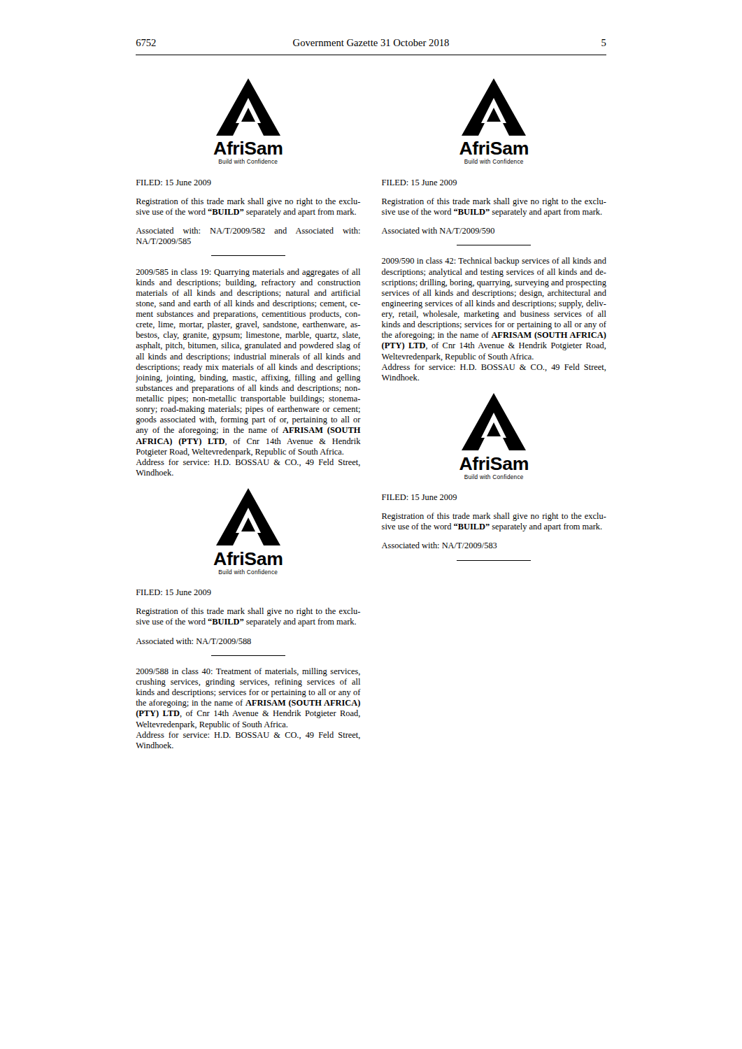6752
Government Gazette 31 October 2018
5
AfriSam
Build with Confidence
FILED: 15 June 2009
Registration of this trade mark shall give no right to the exclusive use of the word “BUILD” separately and apart from mark.
Associated with: NA/T/2009/582 and Associated with: NA/T/2009/585
2009/585 in class 19: Quarrying materials and aggregates of all kinds and descriptions; building, refractory and construction materials of all kinds and descriptions; natural and artificial stone, sand and earth of all kinds and descriptions; cement, cement substances and preparations, cementitious products, concrete, lime, mortar, plaster, gravel, sandstone, earthenware, asbestos, clay, granite, gypsum; limestone, marble, quartz, slate, asphalt, pitch, bitumen, silica, granulated and powdered slag of all kinds and descriptions; industrial minerals of all kinds and descriptions; ready mix materials of all kinds and descriptions; joining, jointing, binding, mastic, affixing, filling and gelling substances and preparations of all kinds and descriptions; non-metallic pipes; non-metallic transportable buildings; stonemasonry; road-making materials; pipes of earthenware or cement; goods associated with, forming part of or, pertaining to all or any of the aforegoing; in the name of AFRISAM (SOUTH AFRICA) (PTY) LTD, of Cnr 14th Avenue & Hendrik Potgieter Road, Weltevredenpark, Republic of South Africa.
Address for service: H.D. BOSSAU & CO., 49 Feld Street, Windhoek.
AfriSam
Build with Confidence
FILED: 15 June 2009
Registration of this trade mark shall give no right to the exclusive use of the word “BUILD” separately and apart from mark.
Associated with: NA/T/2009/588
2009/588 in class 40: Treatment of materials, milling services, crushing services, grinding services, refining services of all kinds and descriptions; services for or pertaining to all or any of the aforegoing; in the name of AFRISAM (SOUTH AFRICA) (PTY) LTD, of Cnr 14th Avenue & Hendrik Potgieter Road, Weltevredenpark, Republic of South Africa.
Address for service: H.D. BOSSAU & CO., 49 Feld Street, Windhoek.
AfriSam
Build with Confidence
FILED: 15 June 2009
Registration of this trade mark shall give no right to the exclusive use of the word “BUILD” separately and apart from mark.
Associated with NA/T/2009/590
2009/590 in class 42: Technical backup services of all kinds and descriptions; analytical and testing services of all kinds and descriptions; drilling, boring, quarrying, surveying and prospecting services of all kinds and descriptions; design, architectural and engineering services of all kinds and descriptions; supply, delivery, retail, wholesale, marketing and business services of all kinds and descriptions; services for or pertaining to all or any of the aforegoing; in the name of AFRISAM (SOUTH AFRICA) (PTY) LTD, of Cnr 14th Avenue & Hendrik Potgieter Road, Weltevredenpark, Republic of South Africa.
Address for service: H.D. BOSSAU & CO., 49 Feld Street, Windhoek.
AfriSam
Build with Confidence
FILED: 15 June 2009
Registration of this trade mark shall give no right to the exclusive use of the word “BUILD” separately and apart from mark.
Associated with: NA/T/2009/583